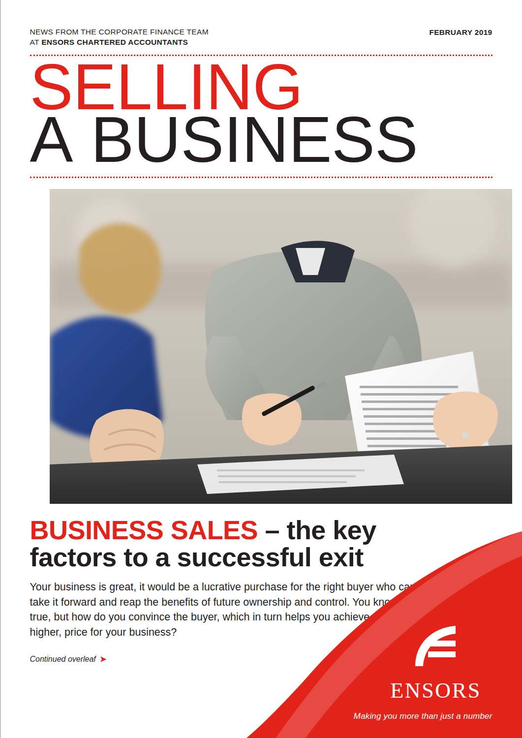News from the Corporate Finance team
at Ensors Chartered Accountants
February 2019
SELLING A BUSINESS
BUSINESS SALES – the key factors to a successful exit
Your business is great, it would be a lucrative purchase for the right buyer who can take it forward and reap the benefits of future ownership and control. You know that’s true, but how do you convince the buyer, which in turn helps you achieve the desired, higher, price for your business?
Continued overleaf ➤
ENSORS
Making you more than just a number